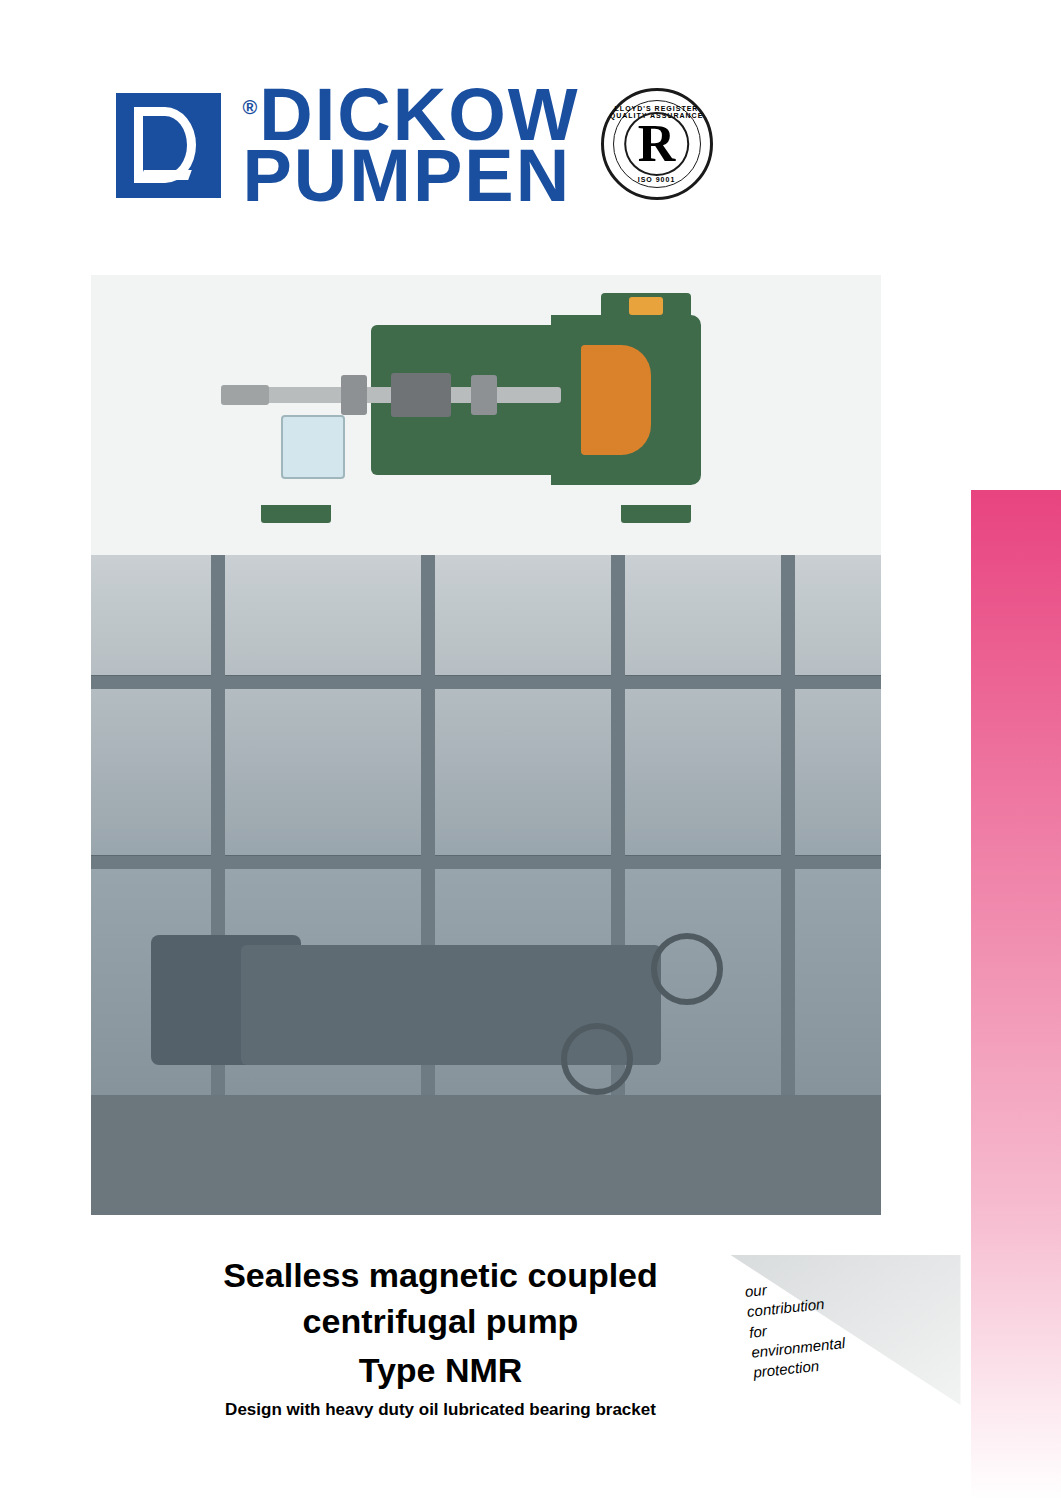®DICKOW PUMPEN
Lloyd's Register Quality Assurance
R
ISO 9001
Sealless magnetic coupled
centrifugal pump
Type NMR
Design with heavy duty oil lubricated bearing bracket
our
contribution
for
environmental
protection